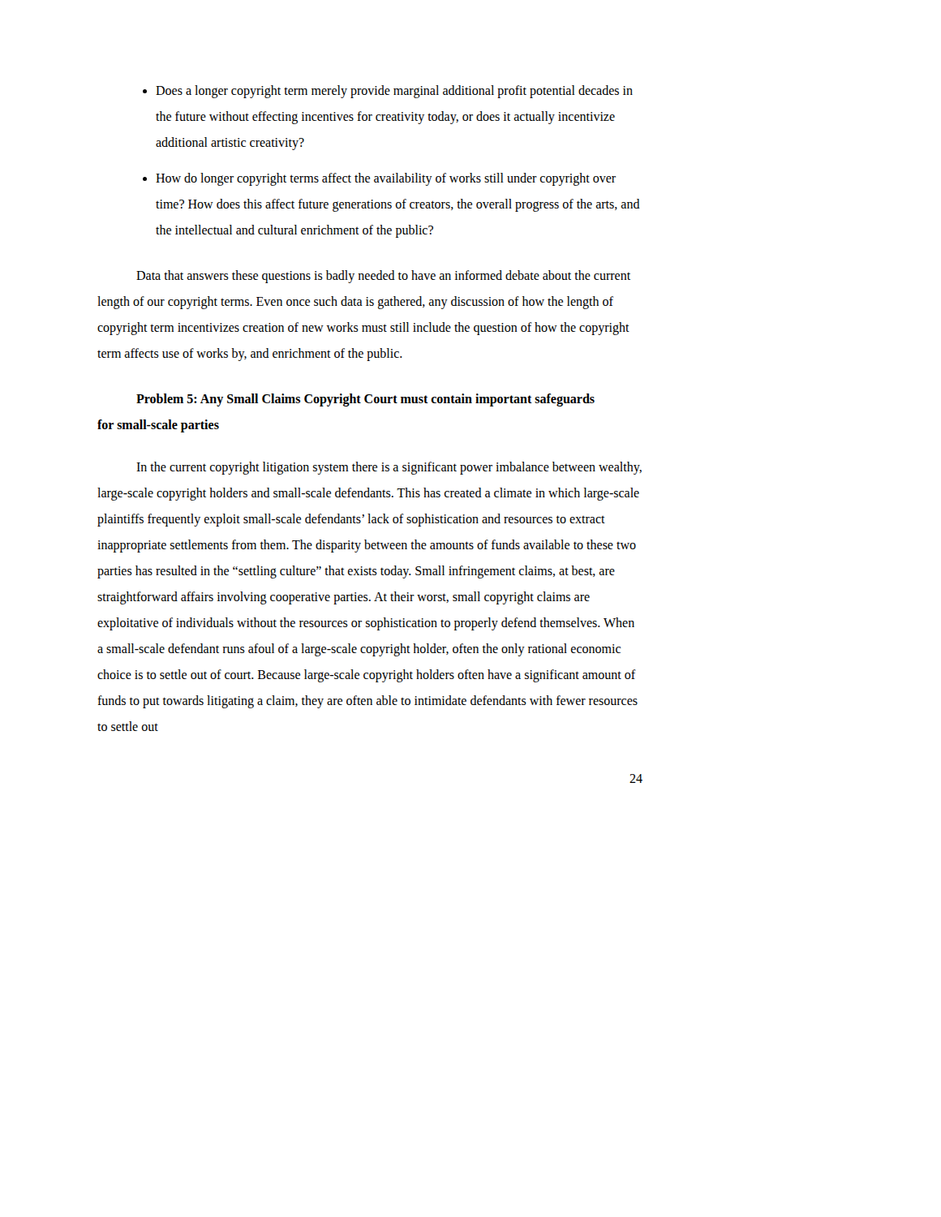Does a longer copyright term merely provide marginal additional profit potential decades in the future without effecting incentives for creativity today, or does it actually incentivize additional artistic creativity?
How do longer copyright terms affect the availability of works still under copyright over time? How does this affect future generations of creators, the overall progress of the arts, and the intellectual and cultural enrichment of the public?
Data that answers these questions is badly needed to have an informed debate about the current length of our copyright terms. Even once such data is gathered, any discussion of how the length of copyright term incentivizes creation of new works must still include the question of how the copyright term affects use of works by, and enrichment of the public.
Problem 5: Any Small Claims Copyright Court must contain important safeguardsfor small-scale parties
In the current copyright litigation system there is a significant power imbalance between wealthy, large-scale copyright holders and small-scale defendants. This has created a climate in which large-scale plaintiffs frequently exploit small-scale defendants’ lack of sophistication and resources to extract inappropriate settlements from them. The disparity between the amounts of funds available to these two parties has resulted in the “settling culture” that exists today. Small infringement claims, at best, are straightforward affairs involving cooperative parties. At their worst, small copyright claims are exploitative of individuals without the resources or sophistication to properly defend themselves. When a small-scale defendant runs afoul of a large-scale copyright holder, often the only rational economic choice is to settle out of court. Because large-scale copyright holders often have a significant amount of funds to put towards litigating a claim, they are often able to intimidate defendants with fewer resources to settle out
24